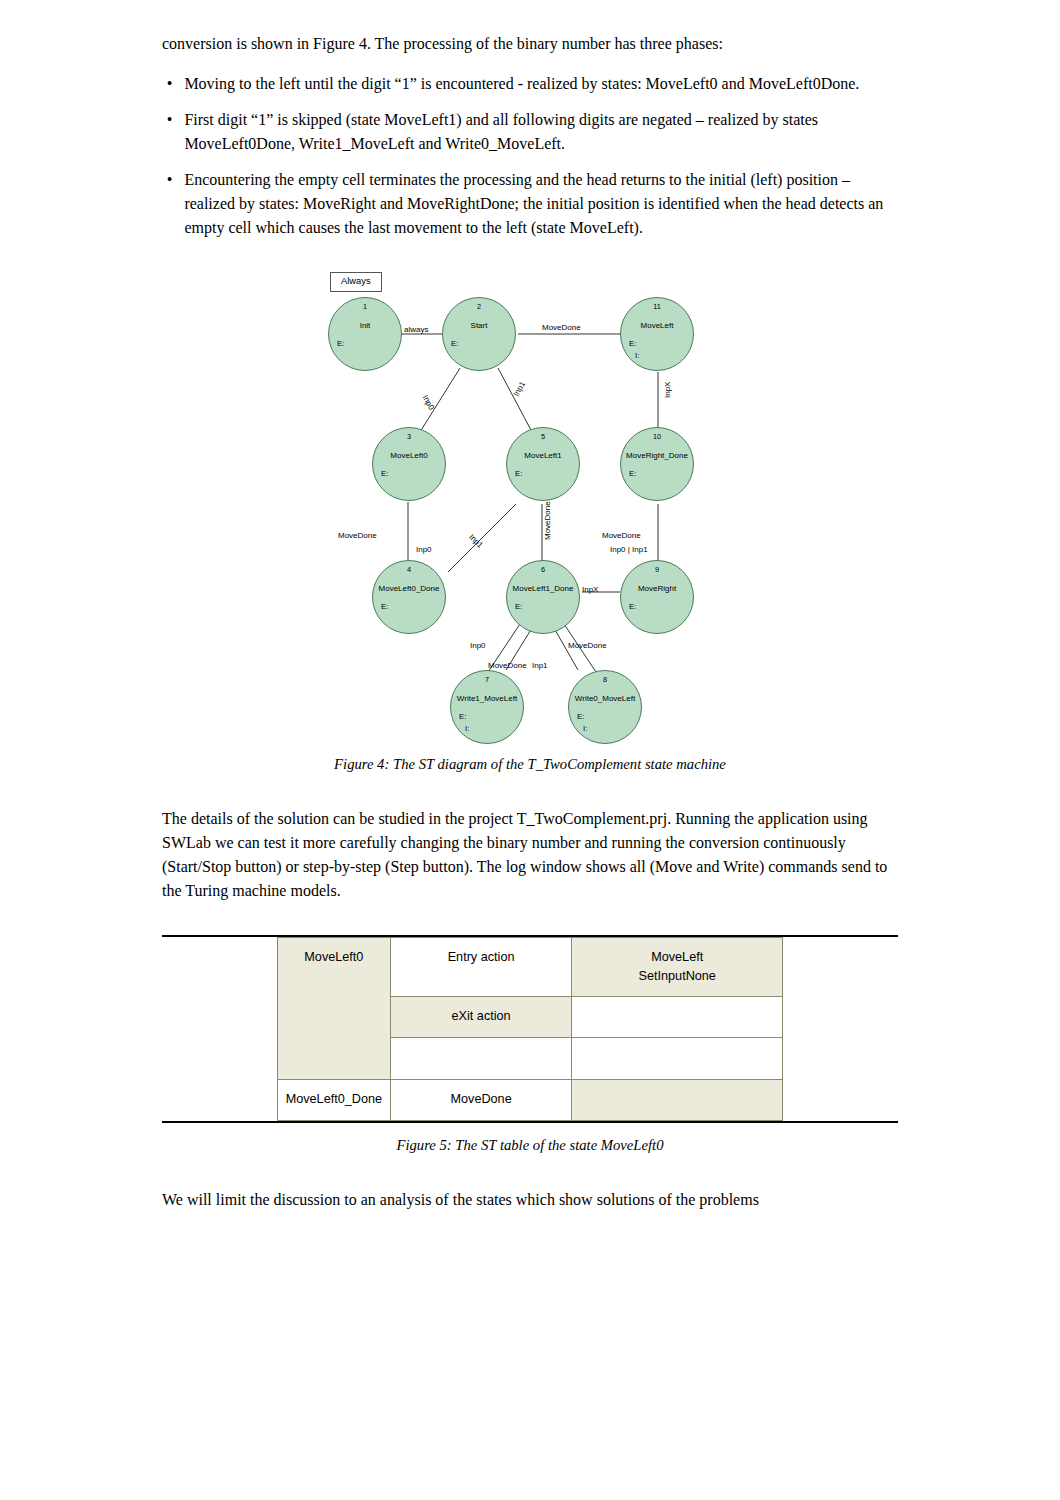conversion is shown in Figure 4. The processing of the binary number has three phases:
Moving to the left until the digit “1” is encountered - realized by states: MoveLeft0 and MoveLeft0Done.
First digit “1” is skipped (state MoveLeft1) and all following digits are negated – realized by states MoveLeft0Done, Write1_MoveLeft and Write0_MoveLeft.
Encountering the empty cell terminates the processing and the head returns to the initial (left) position – realized by states: MoveRight and MoveRightDone; the initial position is identified when the head detects an empty cell which causes the last movement to the left (state MoveLeft).
Always
1 Init E:
2 Start E:
11 MoveLeft E: I:
3 MoveLeft0 E:
5 MoveLeft1 E:
10 MoveRight_Done E:
4 MoveLeft0_Done E:
6 MoveLeft1_Done E:
9 MoveRight E:
7 Write1_MoveLeft E: I:
8 Write0_MoveLeft E: I:
always
MoveDone
Inp0
Inp1
MoveDone
Inp0
Inp1
MoveDone
InpX
MoveDone
Inp0 | Inp1
InpX
Inp0
MoveDone
Inp1
MoveDone
Figure 4: The ST diagram of the T_TwoComplement state machine
The details of the solution can be studied in the project T_TwoComplement.prj. Running the application using SWLab we can test it more carefully changing the binary number and running the conversion continuously (Start/Stop button) or step-by-step (Step button). The log window shows all (Move and Write) commands send to the Turing machine models.
| MoveLeft0 | Entry action | MoveLeft SetInputNone |
| eXit action | |
| MoveLeft0_Done | MoveDone | |
Figure 5: The ST table of the state MoveLeft0
We will limit the discussion to an analysis of the states which show solutions of the problems